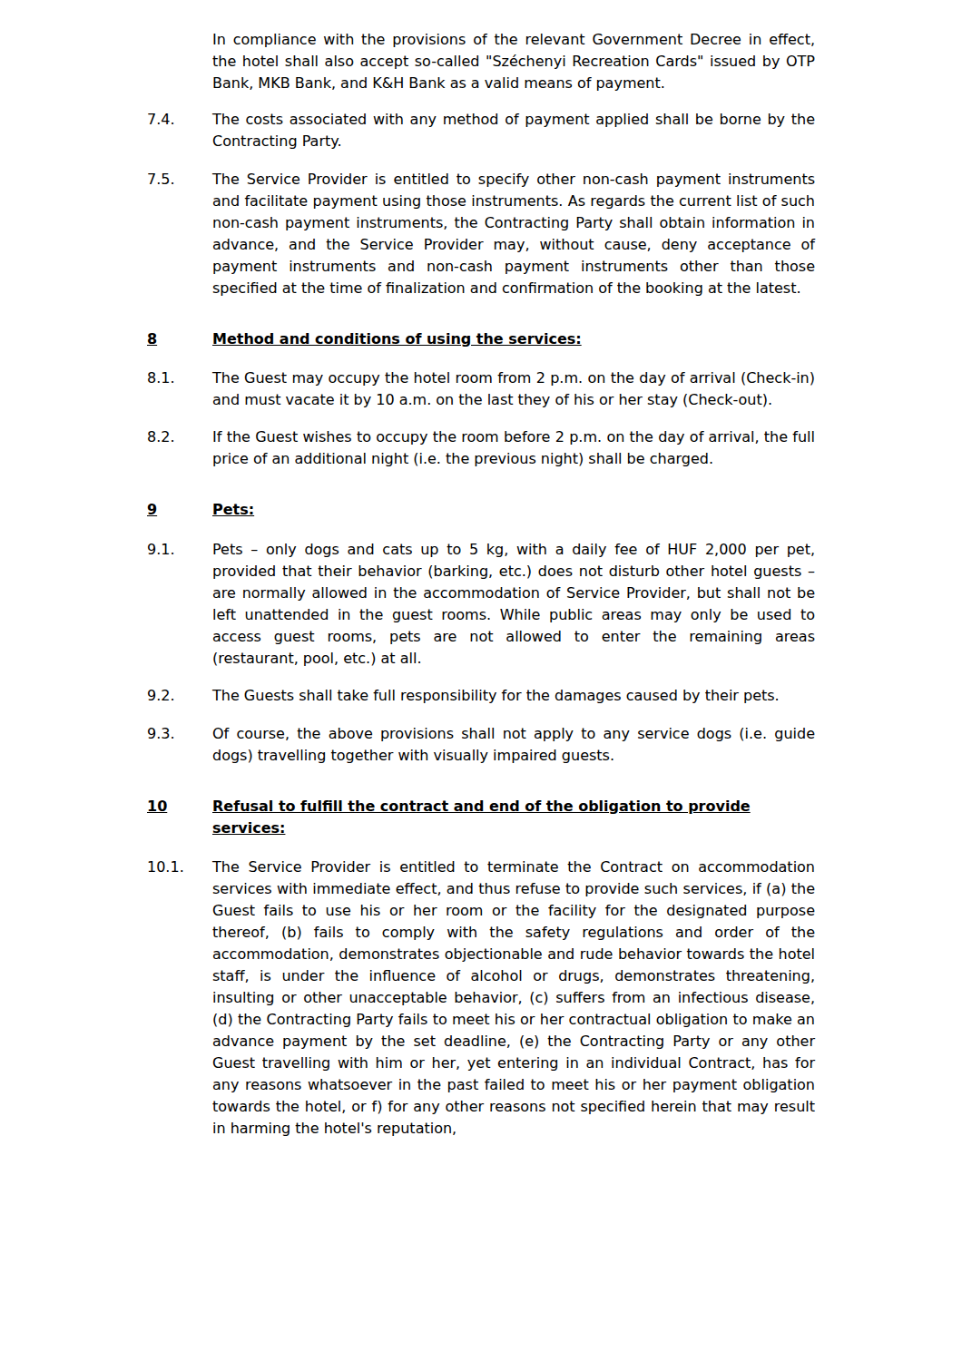In compliance with the provisions of the relevant Government Decree in effect, the hotel shall also accept so-called "Széchenyi Recreation Cards" issued by OTP Bank, MKB Bank, and K&H Bank as a valid means of payment.
7.4. The costs associated with any method of payment applied shall be borne by the Contracting Party.
7.5. The Service Provider is entitled to specify other non-cash payment instruments and facilitate payment using those instruments. As regards the current list of such non-cash payment instruments, the Contracting Party shall obtain information in advance, and the Service Provider may, without cause, deny acceptance of payment instruments and non-cash payment instruments other than those specified at the time of finalization and confirmation of the booking at the latest.
8 Method and conditions of using the services:
8.1. The Guest may occupy the hotel room from 2 p.m. on the day of arrival (Check-in) and must vacate it by 10 a.m. on the last they of his or her stay (Check-out).
8.2. If the Guest wishes to occupy the room before 2 p.m. on the day of arrival, the full price of an additional night (i.e. the previous night) shall be charged.
9 Pets:
9.1. Pets – only dogs and cats up to 5 kg, with a daily fee of HUF 2,000 per pet, provided that their behavior (barking, etc.) does not disturb other hotel guests – are normally allowed in the accommodation of Service Provider, but shall not be left unattended in the guest rooms. While public areas may only be used to access guest rooms, pets are not allowed to enter the remaining areas (restaurant, pool, etc.) at all.
9.2. The Guests shall take full responsibility for the damages caused by their pets.
9.3. Of course, the above provisions shall not apply to any service dogs (i.e. guide dogs) travelling together with visually impaired guests.
10 Refusal to fulfill the contract and end of the obligation to provide services:
10.1. The Service Provider is entitled to terminate the Contract on accommodation services with immediate effect, and thus refuse to provide such services, if (a) the Guest fails to use his or her room or the facility for the designated purpose thereof, (b) fails to comply with the safety regulations and order of the accommodation, demonstrates objectionable and rude behavior towards the hotel staff, is under the influence of alcohol or drugs, demonstrates threatening, insulting or other unacceptable behavior, (c) suffers from an infectious disease, (d) the Contracting Party fails to meet his or her contractual obligation to make an advance payment by the set deadline, (e) the Contracting Party or any other Guest travelling with him or her, yet entering in an individual Contract, has for any reasons whatsoever in the past failed to meet his or her payment obligation towards the hotel, or f) for any other reasons not specified herein that may result in harming the hotel's reputation,